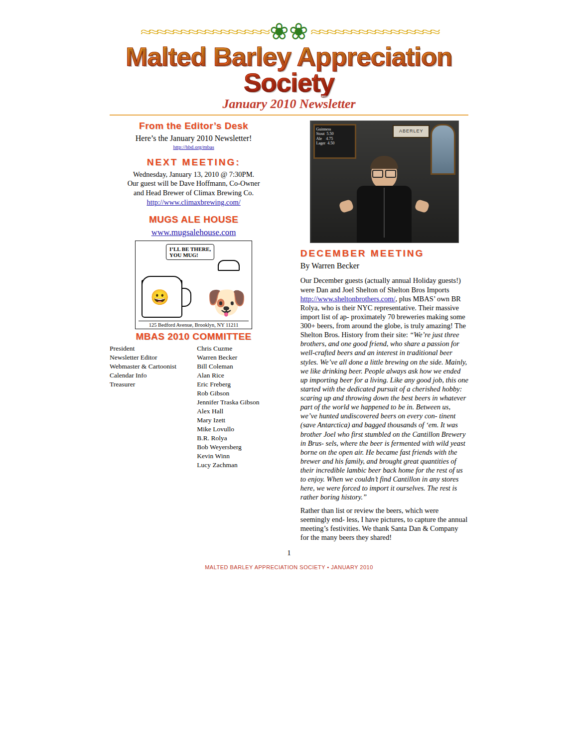≈≈≈≈≈≈≈≈≈≈≈≈≈≈≈≈ ❀❀ ≈≈≈≈≈≈≈≈≈≈≈≈≈≈≈≈
Malted Barley Appreciation Society
January 2010 Newsletter
From the Editor’s Desk
Here’s the January 2010 Newsletter!
http://hbd.org/mbas
NEXT MEETING:
Wednesday, January 13, 2010 @ 7:30PM.
Our guest will be Dave Hoffmann, Co-Owner
and Head Brewer of Climax Brewing Co.
http://www.climaxbrewing.com/
MUGS ALE HOUSE
www.mugsalehouse.com
I’LL BE THERE,
YOU MUG!
😀
🐶
125 Bedford Avenue, Brooklyn, NY 11211
MBAS 2010 COMMITTEE
| President | Chris Cuzme |
| Newsletter Editor | Warren Becker |
| Webmaster & Cartoonist | Bill Coleman |
| Calendar Info | Alan Rice |
| Treasurer | Eric Freberg |
| | Rob Gibson |
| | Jennifer Traska Gibson |
| | Alex Hall |
| | Mary Izett |
| | Mike Lovullo |
| | B.R. Rolya |
| | Bob Weyersberg |
| | Kevin Winn |
| | Lucy Zachman |
Guinness
Stout 5.50
Ale 4.75
Lager 4.50
ABERLEY
DECEMBER MEETING
By Warren Becker
Our December guests (actually annual Holiday guests!) were Dan and Joel Shelton of Shelton Bros Imports http://www.sheltonbrothers.com/, plus MBAS’ own BR Rolya, who is their NYC representative. Their massive import list of ap- proximately 70 breweries making some 300+ beers, from around the globe, is truly amazing! The Shelton Bros. History from their site: “We’re just three brothers, and one good friend, who share a passion for well-crafted beers and an interest in traditional beer styles. We’ve all done a little brewing on the side. Mainly, we like drinking beer. People always ask how we ended up importing beer for a living. Like any good job, this one started with the dedicated pursuit of a cherished hobby: scaring up and throwing down the best beers in whatever part of the world we happened to be in. Between us, we’ve hunted undiscovered beers on every con- tinent (save Antarctica) and bagged thousands of ‘em. It was brother Joel who first stumbled on the Cantillon Brewery in Brus- sels, where the beer is fermented with wild yeast borne on the open air. He became fast friends with the brewer and his family, and brought great quantities of their incredible lambic beer back home for the rest of us to enjoy. When we couldn’t find Cantillon in any stores here, we were forced to import it ourselves. The rest is rather boring history.”
Rather than list or review the beers, which were seemingly end- less, I have pictures, to capture the annual meeting’s festivities. We thank Santa Dan & Company for the many beers they shared!
1
MALTED BARLEY APPRECIATION SOCIETY • JANUARY 2010